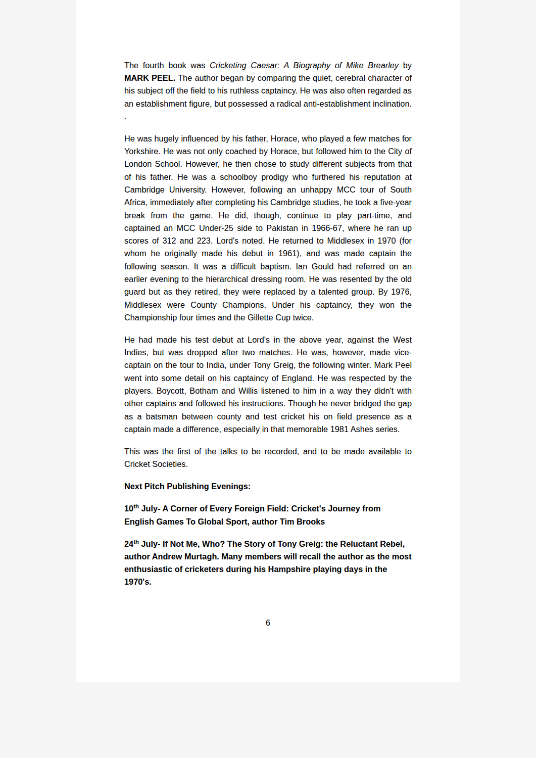The fourth book was Cricketing Caesar: A Biography of Mike Brearley by MARK PEEL. The author began by comparing the quiet, cerebral character of his subject off the field to his ruthless captaincy. He was also often regarded as an establishment figure, but possessed a radical anti-establishment inclination. .
He was hugely influenced by his father, Horace, who played a few matches for Yorkshire. He was not only coached by Horace, but followed him to the City of London School. However, he then chose to study different subjects from that of his father. He was a schoolboy prodigy who furthered his reputation at Cambridge University. However, following an unhappy MCC tour of South Africa, immediately after completing his Cambridge studies, he took a five-year break from the game. He did, though, continue to play part-time, and captained an MCC Under-25 side to Pakistan in 1966-67, where he ran up scores of 312 and 223. Lord's noted. He returned to Middlesex in 1970 (for whom he originally made his debut in 1961), and was made captain the following season. It was a difficult baptism. Ian Gould had referred on an earlier evening to the hierarchical dressing room. He was resented by the old guard but as they retired, they were replaced by a talented group. By 1976, Middlesex were County Champions. Under his captaincy, they won the Championship four times and the Gillette Cup twice.
He had made his test debut at Lord's in the above year, against the West Indies, but was dropped after two matches. He was, however, made vice-captain on the tour to India, under Tony Greig, the following winter. Mark Peel went into some detail on his captaincy of England. He was respected by the players. Boycott, Botham and Willis listened to him in a way they didn't with other captains and followed his instructions. Though he never bridged the gap as a batsman between county and test cricket his on field presence as a captain made a difference, especially in that memorable 1981 Ashes series.
This was the first of the talks to be recorded, and to be made available to Cricket Societies.
Next Pitch Publishing Evenings:
10th July- A Corner of Every Foreign Field: Cricket's Journey from English Games To Global Sport, author Tim Brooks
24th July- If Not Me, Who? The Story of Tony Greig: the Reluctant Rebel, author Andrew Murtagh. Many members will recall the author as the most enthusiastic of cricketers during his Hampshire playing days in the 1970's.
6